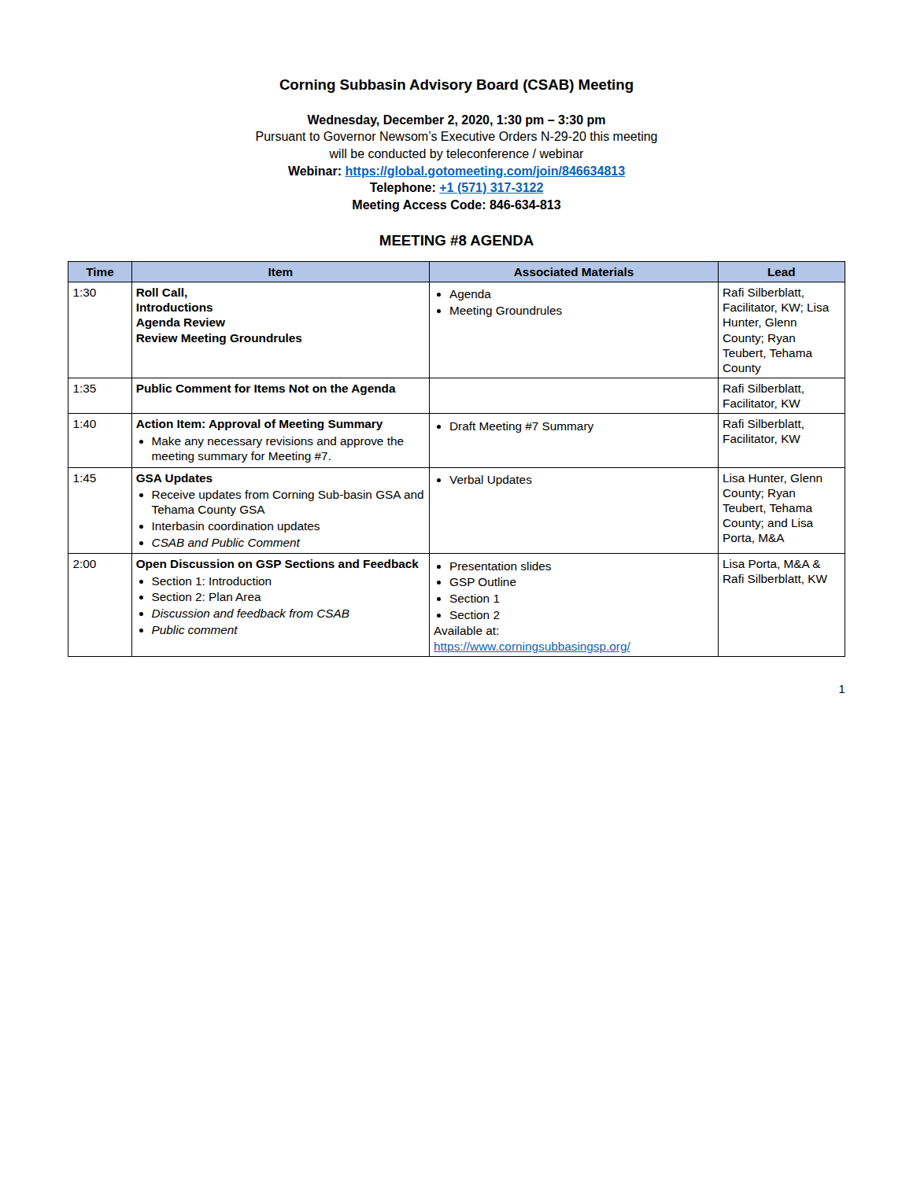Corning Subbasin Advisory Board (CSAB) Meeting
Wednesday, December 2, 2020, 1:30 pm – 3:30 pm
Pursuant to Governor Newsom’s Executive Orders N-29-20 this meeting
will be conducted by teleconference / webinar
Webinar: https://global.gotomeeting.com/join/846634813
Telephone: +1 (571) 317-3122
Meeting Access Code: 846-634-813
MEETING #8 AGENDA
| Time | Item | Associated Materials | Lead |
| --- | --- | --- | --- |
| 1:30 | Roll Call, Introductions Agenda Review Review Meeting Groundrules | Agenda Meeting Groundrules | Rafi Silberblatt, Facilitator, KW; Lisa Hunter, Glenn County; Ryan Teubert, Tehama County |
| 1:35 | Public Comment for Items Not on the Agenda | | Rafi Silberblatt, Facilitator, KW |
| 1:40 | Action Item: Approval of Meeting Summary Make any necessary revisions and approve the meeting summary for Meeting #7. | Draft Meeting #7 Summary | Rafi Silberblatt, Facilitator, KW |
| 1:45 | GSA Updates Receive updates from Corning Sub-basin GSA and Tehama County GSA Interbasin coordination updates CSAB and Public Comment | Verbal Updates | Lisa Hunter, Glenn County; Ryan Teubert, Tehama County; and Lisa Porta, M&A |
| 2:00 | Open Discussion on GSP Sections and Feedback Section 1: Introduction Section 2: Plan Area Discussion and feedback from CSAB Public comment | Presentation slides GSP Outline Section 1 Section 2 Available at: https://www.corningsubbasingsp.org/ | Lisa Porta, M&A & Rafi Silberblatt, KW |
1